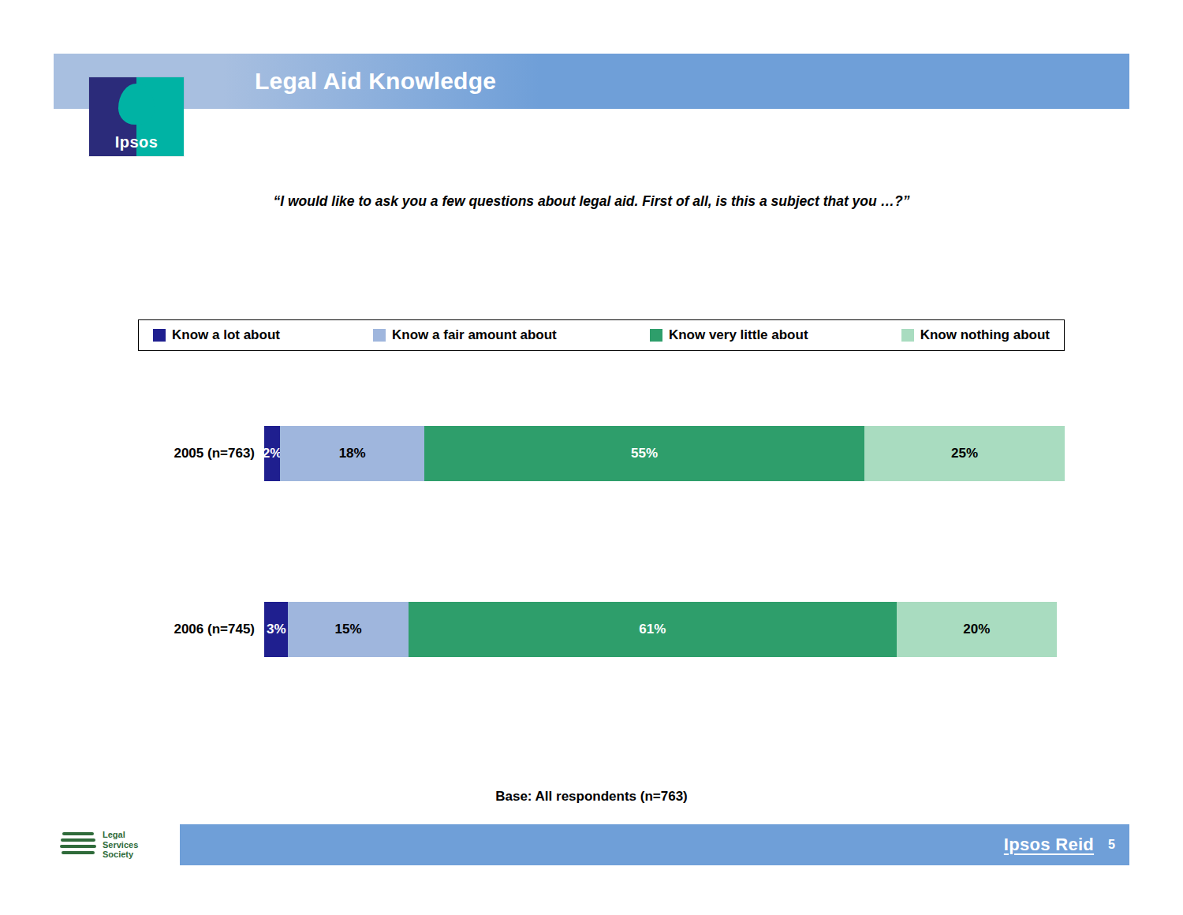Ipsos
Legal Aid Knowledge
“I would like to ask you a few questions about legal aid. First of all, is this a subject that you …?”
Know a lot about
Know a fair amount about
Know very little about
Know nothing about
2005 (n=763)
2%
18%
55%
25%
2006 (n=745)
3%
15%
61%
20%
Base: All respondents (n=763)
Legal
Services
Society
Ipsos Reid
5